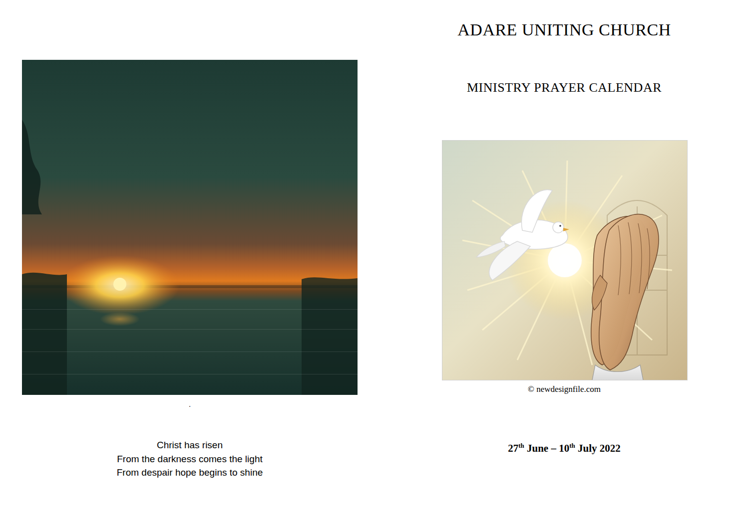.
Christ has risen
From the darkness comes the light
From despair hope begins to shine
ADARE UNITING CHURCH
MINISTRY PRAYER CALENDAR
© newdesignfile.com
27th June – 10th July 2022